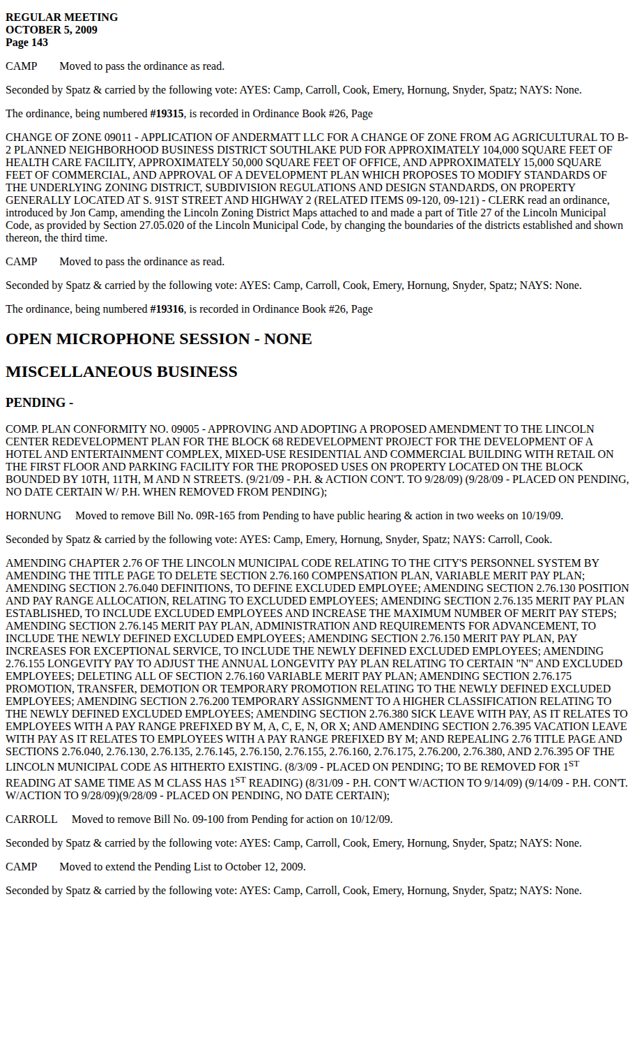REGULAR MEETING
OCTOBER 5, 2009
Page 143
CAMP Moved to pass the ordinance as read.
Seconded by Spatz & carried by the following vote: AYES: Camp, Carroll, Cook, Emery, Hornung, Snyder, Spatz; NAYS: None.
The ordinance, being numbered #19315, is recorded in Ordinance Book #26, Page
CHANGE OF ZONE 09011 - APPLICATION OF ANDERMATT LLC FOR A CHANGE OF ZONE FROM AG AGRICULTURAL TO B-2 PLANNED NEIGHBORHOOD BUSINESS DISTRICT SOUTHLAKE PUD FOR APPROXIMATELY 104,000 SQUARE FEET OF HEALTH CARE FACILITY, APPROXIMATELY 50,000 SQUARE FEET OF OFFICE, AND APPROXIMATELY 15,000 SQUARE FEET OF COMMERCIAL, AND APPROVAL OF A DEVELOPMENT PLAN WHICH PROPOSES TO MODIFY STANDARDS OF THE UNDERLYING ZONING DISTRICT, SUBDIVISION REGULATIONS AND DESIGN STANDARDS, ON PROPERTY GENERALLY LOCATED AT S. 91ST STREET AND HIGHWAY 2 (RELATED ITEMS 09-120, 09-121) - CLERK read an ordinance, introduced by Jon Camp, amending the Lincoln Zoning District Maps attached to and made a part of Title 27 of the Lincoln Municipal Code, as provided by Section 27.05.020 of the Lincoln Municipal Code, by changing the boundaries of the districts established and shown thereon, the third time.
CAMP Moved to pass the ordinance as read.
Seconded by Spatz & carried by the following vote: AYES: Camp, Carroll, Cook, Emery, Hornung, Snyder, Spatz; NAYS: None.
The ordinance, being numbered #19316, is recorded in Ordinance Book #26, Page
OPEN MICROPHONE SESSION - NONE
MISCELLANEOUS BUSINESS
PENDING -
COMP. PLAN CONFORMITY NO. 09005 - APPROVING AND ADOPTING A PROPOSED AMENDMENT TO THE LINCOLN CENTER REDEVELOPMENT PLAN FOR THE BLOCK 68 REDEVELOPMENT PROJECT FOR THE DEVELOPMENT OF A HOTEL AND ENTERTAINMENT COMPLEX, MIXED-USE RESIDENTIAL AND COMMERCIAL BUILDING WITH RETAIL ON THE FIRST FLOOR AND PARKING FACILITY FOR THE PROPOSED USES ON PROPERTY LOCATED ON THE BLOCK BOUNDED BY 10TH, 11TH, M AND N STREETS. (9/21/09 - P.H. & ACTION CON'T. TO 9/28/09) (9/28/09 - PLACED ON PENDING, NO DATE CERTAIN W/ P.H. WHEN REMOVED FROM PENDING);
HORNUNG Moved to remove Bill No. 09R-165 from Pending to have public hearing & action in two weeks on 10/19/09.
Seconded by Spatz & carried by the following vote: AYES: Camp, Emery, Hornung, Snyder, Spatz; NAYS: Carroll, Cook.
AMENDING CHAPTER 2.76 OF THE LINCOLN MUNICIPAL CODE RELATING TO THE CITY'S PERSONNEL SYSTEM BY AMENDING THE TITLE PAGE TO DELETE SECTION 2.76.160 COMPENSATION PLAN, VARIABLE MERIT PAY PLAN; AMENDING SECTION 2.76.040 DEFINITIONS, TO DEFINE EXCLUDED EMPLOYEE; AMENDING SECTION 2.76.130 POSITION AND PAY RANGE ALLOCATION, RELATING TO EXCLUDED EMPLOYEES; AMENDING SECTION 2.76.135 MERIT PAY PLAN ESTABLISHED, TO INCLUDE EXCLUDED EMPLOYEES AND INCREASE THE MAXIMUM NUMBER OF MERIT PAY STEPS; AMENDING SECTION 2.76.145 MERIT PAY PLAN, ADMINISTRATION AND REQUIREMENTS FOR ADVANCEMENT, TO INCLUDE THE NEWLY DEFINED EXCLUDED EMPLOYEES; AMENDING SECTION 2.76.150 MERIT PAY PLAN, PAY INCREASES FOR EXCEPTIONAL SERVICE, TO INCLUDE THE NEWLY DEFINED EXCLUDED EMPLOYEES; AMENDING 2.76.155 LONGEVITY PAY TO ADJUST THE ANNUAL LONGEVITY PAY PLAN RELATING TO CERTAIN "N" AND EXCLUDED EMPLOYEES; DELETING ALL OF SECTION 2.76.160 VARIABLE MERIT PAY PLAN; AMENDING SECTION 2.76.175 PROMOTION, TRANSFER, DEMOTION OR TEMPORARY PROMOTION RELATING TO THE NEWLY DEFINED EXCLUDED EMPLOYEES; AMENDING SECTION 2.76.200 TEMPORARY ASSIGNMENT TO A HIGHER CLASSIFICATION RELATING TO THE NEWLY DEFINED EXCLUDED EMPLOYEES; AMENDING SECTION 2.76.380 SICK LEAVE WITH PAY, AS IT RELATES TO EMPLOYEES WITH A PAY RANGE PREFIXED BY M, A, C, E, N, OR X; AND AMENDING SECTION 2.76.395 VACATION LEAVE WITH PAY AS IT RELATES TO EMPLOYEES WITH A PAY RANGE PREFIXED BY M; AND REPEALING 2.76 TITLE PAGE AND SECTIONS 2.76.040, 2.76.130, 2.76.135, 2.76.145, 2.76.150, 2.76.155, 2.76.160, 2.76.175, 2.76.200, 2.76.380, AND 2.76.395 OF THE LINCOLN MUNICIPAL CODE AS HITHERTO EXISTING. (8/3/09 - PLACED ON PENDING; TO BE REMOVED FOR 1ST READING AT SAME TIME AS M CLASS HAS 1ST READING) (8/31/09 - P.H. CON'T W/ACTION TO 9/14/09) (9/14/09 - P.H. CON'T. W/ACTION TO 9/28/09)(9/28/09 - PLACED ON PENDING, NO DATE CERTAIN);
CARROLL Moved to remove Bill No. 09-100 from Pending for action on 10/12/09.
Seconded by Spatz & carried by the following vote: AYES: Camp, Carroll, Cook, Emery, Hornung, Snyder, Spatz; NAYS: None.
CAMP Moved to extend the Pending List to October 12, 2009.
Seconded by Spatz & carried by the following vote: AYES: Camp, Carroll, Cook, Emery, Hornung, Snyder, Spatz; NAYS: None.